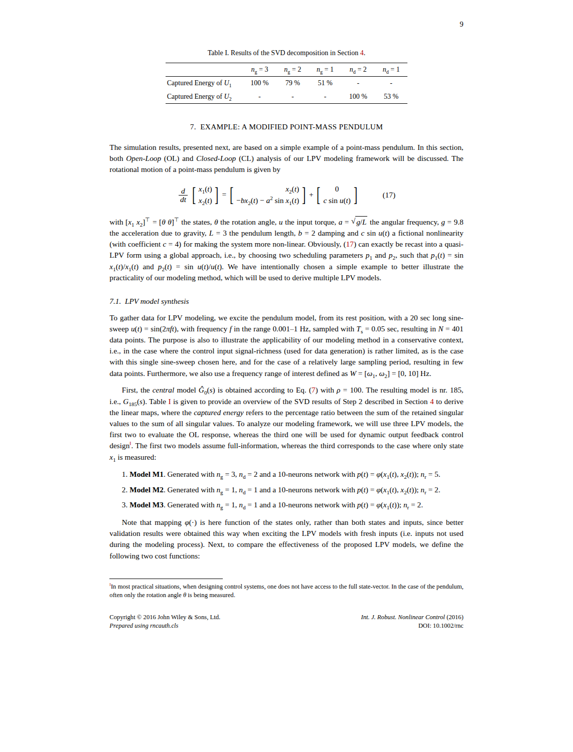9
Table I. Results of the SVD decomposition in Section 4.
| | n g = 3 | n g = 2 | n g = 1 | n d = 2 | n d = 1 |
| --- | --- | --- | --- | --- | --- |
| Captured Energy of U 1 | 100 % | 79 % | 51 % | - | - |
| Captured Energy of U 2 | - | - | - | 100 % | 53 % |
7. Example: A Modified Point-Mass Pendulum
The simulation results, presented next, are based on a simple example of a point-mass pendulum. In this section, both Open-Loop (OL) and Closed-Loop (CL) analysis of our LPV modeling framework will be discussed. The rotational motion of a point-mass pendulum is given by
ddt [ x1(t) x2(t) ] = [ x2(t) −bx2(t) − a2 sin x1(t) ] + [ 0 c sin u(t) ]
(17)
with [x1 x2]⊤ = [θ θ̇]⊤ the states, θ the rotation angle, u the input torque, a = g/L the angular frequency, g = 9.8 the acceleration due to gravity, L = 3 the pendulum length, b = 2 damping and c sin u(t) a fictional nonlinearity (with coefficient c = 4) for making the system more non-linear. Obviously, (17) can exactly be recast into a quasi-LPV form using a global approach, i.e., by choosing two scheduling parameters p1 and p2, such that p1(t) = sin x1(t)/x1(t) and p2(t) = sin u(t)/u(t). We have intentionally chosen a simple example to better illustrate the practicality of our modeling method, which will be used to derive multiple LPV models.
7.1. LPV model synthesis
To gather data for LPV modeling, we excite the pendulum model, from its rest position, with a 20 sec long sine-sweep u(t) = sin(2πft), with frequency f in the range 0.001–1 Hz, sampled with Ts = 0.05 sec, resulting in N = 401 data points. The purpose is also to illustrate the applicability of our modeling method in a conservative context, i.e., in the case where the control input signal-richness (used for data generation) is rather limited, as is the case with this single sine-sweep chosen here, and for the case of a relatively large sampling period, resulting in few data points. Furthermore, we also use a frequency range of interest defined as W = [ω1, ω2] = [0, 10] Hz.
First, the central model Ĝ0(s) is obtained according to Eq. (7) with ρ = 100. The resulting model is nr. 185, i.e., G185(s). Table I is given to provide an overview of the SVD results of Step 2 described in Section 4 to derive the linear maps, where the captured energy refers to the percentage ratio between the sum of the retained singular values to the sum of all singular values. To analyze our modeling framework, we will use three LPV models, the first two to evaluate the OL response, whereas the third one will be used for dynamic output feedback control design‖. The first two models assume full-information, whereas the third corresponds to the case where only state x1 is measured:
Model M1. Generated with ng = 3, nd = 2 and a 10-neurons network with p(t) = φ(x1(t), x2(t)); nr = 5.
Model M2. Generated with ng = 1, nd = 1 and a 10-neurons network with p(t) = φ(x1(t), x2(t)); nr = 2.
Model M3. Generated with ng = 1, nd = 1 and a 10-neurons network with p(t) = φ(x1(t)); nr = 2.
Note that mapping φ(·) is here function of the states only, rather than both states and inputs, since better validation results were obtained this way when exciting the LPV models with fresh inputs (i.e. inputs not used during the modeling process). Next, to compare the effectiveness of the proposed LPV models, we define the following two cost functions:
‖In most practical situations, when designing control systems, one does not have access to the full state-vector. In the case of the pendulum, often only the rotation angle θ is being measured.
Copyright © 2016 John Wiley & Sons, Ltd.
Prepared using rncauth.cls
Int. J. Robust. Nonlinear Control (2016)
DOI: 10.1002/rnc